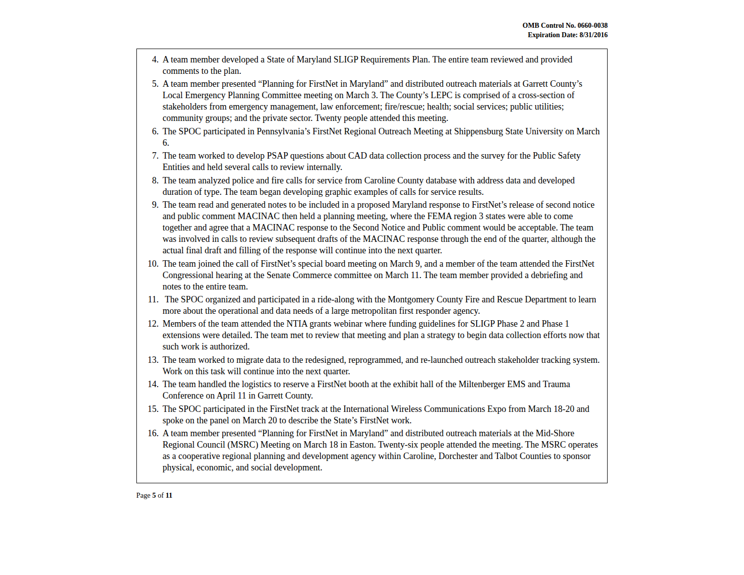OMB Control No. 0660-0038
Expiration Date: 8/31/2016
4. A team member developed a State of Maryland SLIGP Requirements Plan. The entire team reviewed and provided comments to the plan.
5. A team member presented “Planning for FirstNet in Maryland” and distributed outreach materials at Garrett County’s Local Emergency Planning Committee meeting on March 3. The County’s LEPC is comprised of a cross-section of stakeholders from emergency management, law enforcement; fire/rescue; health; social services; public utilities; community groups; and the private sector. Twenty people attended this meeting.
6. The SPOC participated in Pennsylvania’s FirstNet Regional Outreach Meeting at Shippensburg State University on March 6.
7. The team worked to develop PSAP questions about CAD data collection process and the survey for the Public Safety Entities and held several calls to review internally.
8. The team analyzed police and fire calls for service from Caroline County database with address data and developed duration of type. The team began developing graphic examples of calls for service results.
9. The team read and generated notes to be included in a proposed Maryland response to FirstNet’s release of second notice and public comment MACINAC then held a planning meeting, where the FEMA region 3 states were able to come together and agree that a MACINAC response to the Second Notice and Public comment would be acceptable. The team was involved in calls to review subsequent drafts of the MACINAC response through the end of the quarter, although the actual final draft and filling of the response will continue into the next quarter.
10. The team joined the call of FirstNet’s special board meeting on March 9, and a member of the team attended the FirstNet Congressional hearing at the Senate Commerce committee on March 11. The team member provided a debriefing and notes to the entire team.
11. The SPOC organized and participated in a ride-along with the Montgomery County Fire and Rescue Department to learn more about the operational and data needs of a large metropolitan first responder agency.
12. Members of the team attended the NTIA grants webinar where funding guidelines for SLIGP Phase 2 and Phase 1 extensions were detailed. The team met to review that meeting and plan a strategy to begin data collection efforts now that such work is authorized.
13. The team worked to migrate data to the redesigned, reprogrammed, and re-launched outreach stakeholder tracking system. Work on this task will continue into the next quarter.
14. The team handled the logistics to reserve a FirstNet booth at the exhibit hall of the Miltenberger EMS and Trauma Conference on April 11 in Garrett County.
15. The SPOC participated in the FirstNet track at the International Wireless Communications Expo from March 18-20 and spoke on the panel on March 20 to describe the State’s FirstNet work.
16. A team member presented “Planning for FirstNet in Maryland” and distributed outreach materials at the Mid-Shore Regional Council (MSRC) Meeting on March 18 in Easton. Twenty-six people attended the meeting. The MSRC operates as a cooperative regional planning and development agency within Caroline, Dorchester and Talbot Counties to sponsor physical, economic, and social development.
Page 5 of 11